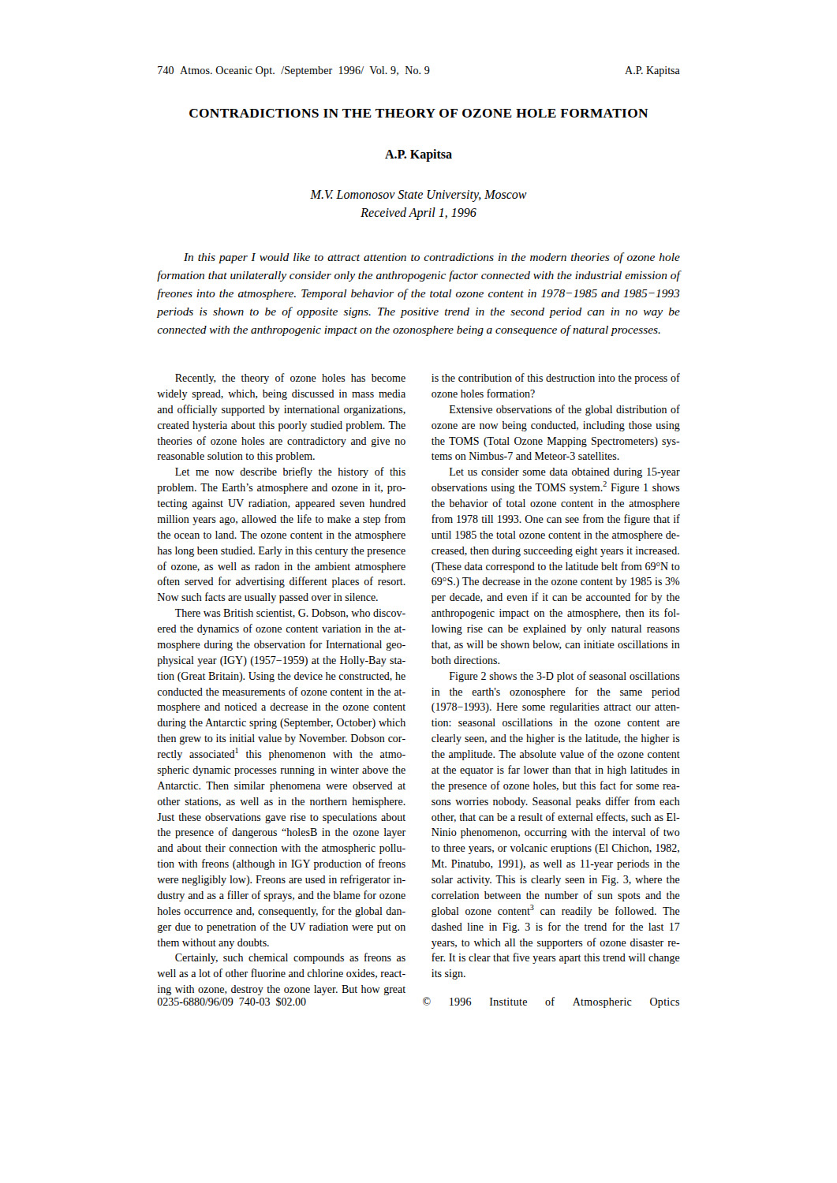740 Atmos. Oceanic Opt. /September 1996/ Vol. 9, No. 9
A.P. Kapitsa
Contradictions in the theory of ozone hole formation
A.P. Kapitsa
M.V. Lomonosov State University, Moscow
Received April 1, 1996
In this paper I would like to attract attention to contradictions in the modern theories of ozone hole formation that unilaterally consider only the anthropogenic factor connected with the industrial emission of freones into the atmosphere. Temporal behavior of the total ozone content in 1978−1985 and 1985−1993 periods is shown to be of opposite signs. The positive trend in the second period can in no way be connected with the anthropogenic impact on the ozonosphere being a consequence of natural processes.
Recently, the theory of ozone holes has become widely spread, which, being discussed in mass media and officially supported by international organizations, created hysteria about this poorly studied problem. The theories of ozone holes are contradictory and give no reasonable solution to this problem.
Let me now describe briefly the history of this problem. The Earth’s atmosphere and ozone in it, protecting against UV radiation, appeared seven hundred million years ago, allowed the life to make a step from the ocean to land. The ozone content in the atmosphere has long been studied. Early in this century the presence of ozone, as well as radon in the ambient atmosphere often served for advertising different places of resort. Now such facts are usually passed over in silence.
There was British scientist, G. Dobson, who discovered the dynamics of ozone content variation in the atmosphere during the observation for International geophysical year (IGY) (1957−1959) at the Holly-Bay station (Great Britain). Using the device he constructed, he conducted the measurements of ozone content in the atmosphere and noticed a decrease in the ozone content during the Antarctic spring (September, October) which then grew to its initial value by November. Dobson correctly associated1 this phenomenon with the atmospheric dynamic processes running in winter above the Antarctic. Then similar phenomena were observed at other stations, as well as in the northern hemisphere. Just these observations gave rise to speculations about the presence of dangerous “holesB in the ozone layer and about their connection with the atmospheric pollution with freons (although in IGY production of freons were negligibly low). Freons are used in refrigerator industry and as a filler of sprays, and the blame for ozone holes occurrence and, consequently, for the global danger due to penetration of the UV radiation were put on them without any doubts.
Certainly, such chemical compounds as freons as well as a lot of other fluorine and chlorine oxides, reacting with ozone, destroy the ozone layer. But how great is the contribution of this destruction into the process of ozone holes formation?
Extensive observations of the global distribution of ozone are now being conducted, including those using the TOMS (Total Ozone Mapping Spectrometers) systems on Nimbus-7 and Meteor-3 satellites.
Let us consider some data obtained during 15-year observations using the TOMS system.2 Figure 1 shows the behavior of total ozone content in the atmosphere from 1978 till 1993. One can see from the figure that if until 1985 the total ozone content in the atmosphere decreased, then during succeeding eight years it increased. (These data correspond to the latitude belt from 69°N to 69°S.) The decrease in the ozone content by 1985 is 3% per decade, and even if it can be accounted for by the anthropogenic impact on the atmosphere, then its following rise can be explained by only natural reasons that, as will be shown below, can initiate oscillations in both directions.
Figure 2 shows the 3-D plot of seasonal oscillations in the earth's ozonosphere for the same period (1978−1993). Here some regularities attract our attention: seasonal oscillations in the ozone content are clearly seen, and the higher is the latitude, the higher is the amplitude. The absolute value of the ozone content at the equator is far lower than that in high latitudes in the presence of ozone holes, but this fact for some reasons worries nobody. Seasonal peaks differ from each other, that can be a result of external effects, such as El-Ninio phenomenon, occurring with the interval of two to three years, or volcanic eruptions (El Chichon, 1982, Mt. Pinatubo, 1991), as well as 11-year periods in the solar activity. This is clearly seen in Fig. 3, where the correlation between the number of sun spots and the global ozone content3 can readily be followed. The dashed line in Fig. 3 is for the trend for the last 17 years, to which all the supporters of ozone disaster refer. It is clear that five years apart this trend will change its sign.
0235-6880/96/09 740-03 $02.00
©1996 Institute of Atmospheric Optics